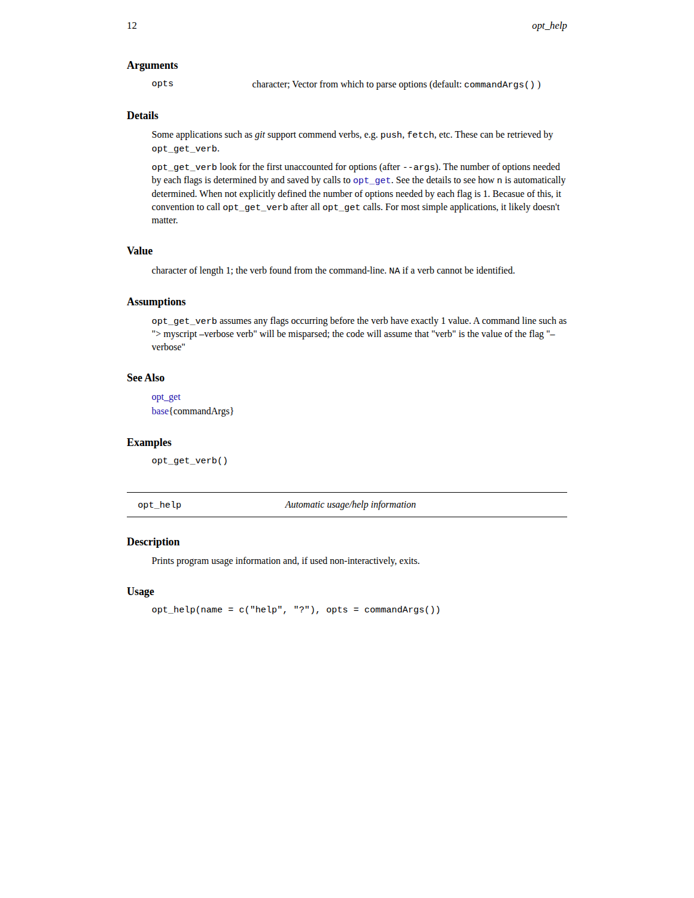12 opt_help
Arguments
opts
character; Vector from which to parse options (default: commandArgs() )
Details
Some applications such as git support commend verbs, e.g. push, fetch, etc. These can be retrieved by opt_get_verb.
opt_get_verb look for the first unaccounted for options (after --args). The number of options needed by each flags is determined by and saved by calls to opt_get. See the details to see how n is automatically determined. When not explicitly defined the number of options needed by each flag is 1. Becasue of this, it convention to call opt_get_verb after all opt_get calls. For most simple applications, it likely doesn't matter.
Value
character of length 1; the verb found from the command-line. NA if a verb cannot be identified.
Assumptions
opt_get_verb assumes any flags occurring before the verb have exactly 1 value. A command line such as "> myscript –verbose verb" will be misparsed; the code will assume that "verb" is the value of the flag "–verbose"
See Also
opt_get
base{commandArgs}
Examples
opt_get_verb()
opt_help Automatic usage/help information
Description
Prints program usage information and, if used non-interactively, exits.
Usage
opt_help(name = c("help", "?"), opts = commandArgs())